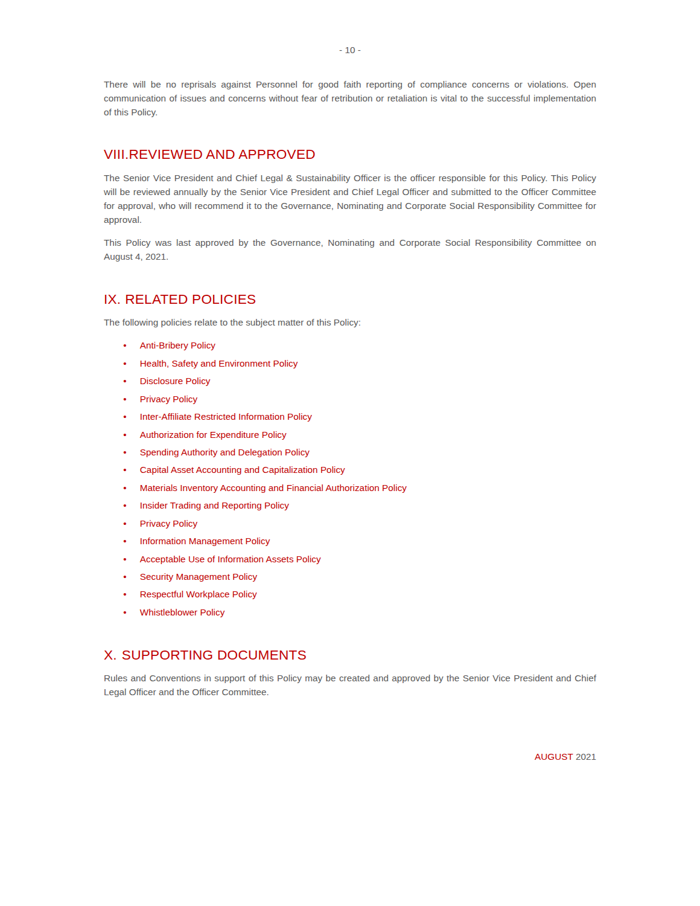- 10 -
There will be no reprisals against Personnel for good faith reporting of compliance concerns or violations. Open communication of issues and concerns without fear of retribution or retaliation is vital to the successful implementation of this Policy.
VIII. REVIEWED AND APPROVED
The Senior Vice President and Chief Legal & Sustainability Officer is the officer responsible for this Policy. This Policy will be reviewed annually by the Senior Vice President and Chief Legal Officer and submitted to the Officer Committee for approval, who will recommend it to the Governance, Nominating and Corporate Social Responsibility Committee for approval.
This Policy was last approved by the Governance, Nominating and Corporate Social Responsibility Committee on August 4, 2021.
IX. RELATED POLICIES
The following policies relate to the subject matter of this Policy:
Anti-Bribery Policy
Health, Safety and Environment Policy
Disclosure Policy
Privacy Policy
Inter-Affiliate Restricted Information Policy
Authorization for Expenditure Policy
Spending Authority and Delegation Policy
Capital Asset Accounting and Capitalization Policy
Materials Inventory Accounting and Financial Authorization Policy
Insider Trading and Reporting Policy
Privacy Policy
Information Management Policy
Acceptable Use of Information Assets Policy
Security Management Policy
Respectful Workplace Policy
Whistleblower Policy
X. SUPPORTING DOCUMENTS
Rules and Conventions in support of this Policy may be created and approved by the Senior Vice President and Chief Legal Officer and the Officer Committee.
AUGUST 2021